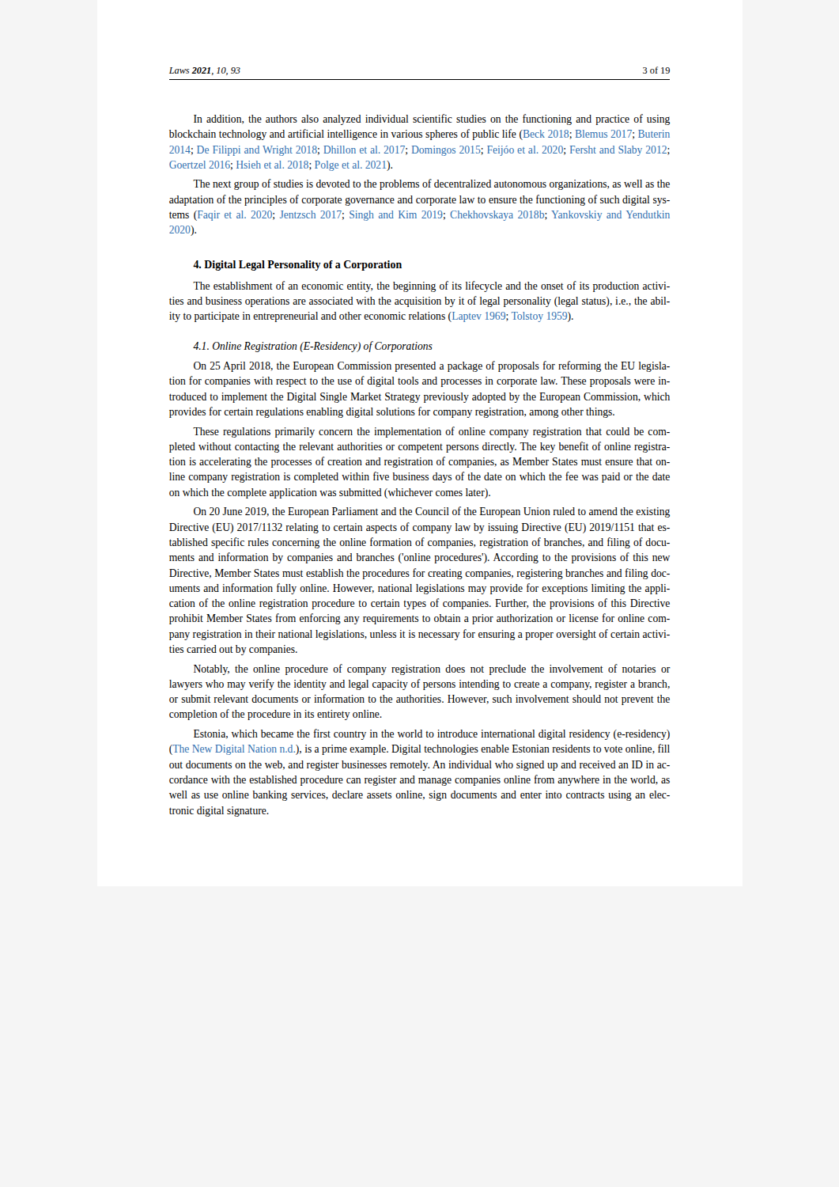Laws 2021, 10, 93 3 of 19
In addition, the authors also analyzed individual scientific studies on the functioning and practice of using blockchain technology and artificial intelligence in various spheres of public life (Beck 2018; Blemus 2017; Buterin 2014; De Filippi and Wright 2018; Dhillon et al. 2017; Domingos 2015; Feijóo et al. 2020; Fersht and Slaby 2012; Goertzel 2016; Hsieh et al. 2018; Polge et al. 2021).
The next group of studies is devoted to the problems of decentralized autonomous organizations, as well as the adaptation of the principles of corporate governance and corporate law to ensure the functioning of such digital systems (Faqir et al. 2020; Jentzsch 2017; Singh and Kim 2019; Chekhovskaya 2018b; Yankovskiy and Yendutkin 2020).
4. Digital Legal Personality of a Corporation
The establishment of an economic entity, the beginning of its lifecycle and the onset of its production activities and business operations are associated with the acquisition by it of legal personality (legal status), i.e., the ability to participate in entrepreneurial and other economic relations (Laptev 1969; Tolstoy 1959).
4.1. Online Registration (E-Residency) of Corporations
On 25 April 2018, the European Commission presented a package of proposals for reforming the EU legislation for companies with respect to the use of digital tools and processes in corporate law. These proposals were introduced to implement the Digital Single Market Strategy previously adopted by the European Commission, which provides for certain regulations enabling digital solutions for company registration, among other things.
These regulations primarily concern the implementation of online company registration that could be completed without contacting the relevant authorities or competent persons directly. The key benefit of online registration is accelerating the processes of creation and registration of companies, as Member States must ensure that online company registration is completed within five business days of the date on which the fee was paid or the date on which the complete application was submitted (whichever comes later).
On 20 June 2019, the European Parliament and the Council of the European Union ruled to amend the existing Directive (EU) 2017/1132 relating to certain aspects of company law by issuing Directive (EU) 2019/1151 that established specific rules concerning the online formation of companies, registration of branches, and filing of documents and information by companies and branches ('online procedures'). According to the provisions of this new Directive, Member States must establish the procedures for creating companies, registering branches and filing documents and information fully online. However, national legislations may provide for exceptions limiting the application of the online registration procedure to certain types of companies. Further, the provisions of this Directive prohibit Member States from enforcing any requirements to obtain a prior authorization or license for online company registration in their national legislations, unless it is necessary for ensuring a proper oversight of certain activities carried out by companies.
Notably, the online procedure of company registration does not preclude the involvement of notaries or lawyers who may verify the identity and legal capacity of persons intending to create a company, register a branch, or submit relevant documents or information to the authorities. However, such involvement should not prevent the completion of the procedure in its entirety online.
Estonia, which became the first country in the world to introduce international digital residency (e-residency) (The New Digital Nation n.d.), is a prime example. Digital technologies enable Estonian residents to vote online, fill out documents on the web, and register businesses remotely. An individual who signed up and received an ID in accordance with the established procedure can register and manage companies online from anywhere in the world, as well as use online banking services, declare assets online, sign documents and enter into contracts using an electronic digital signature.